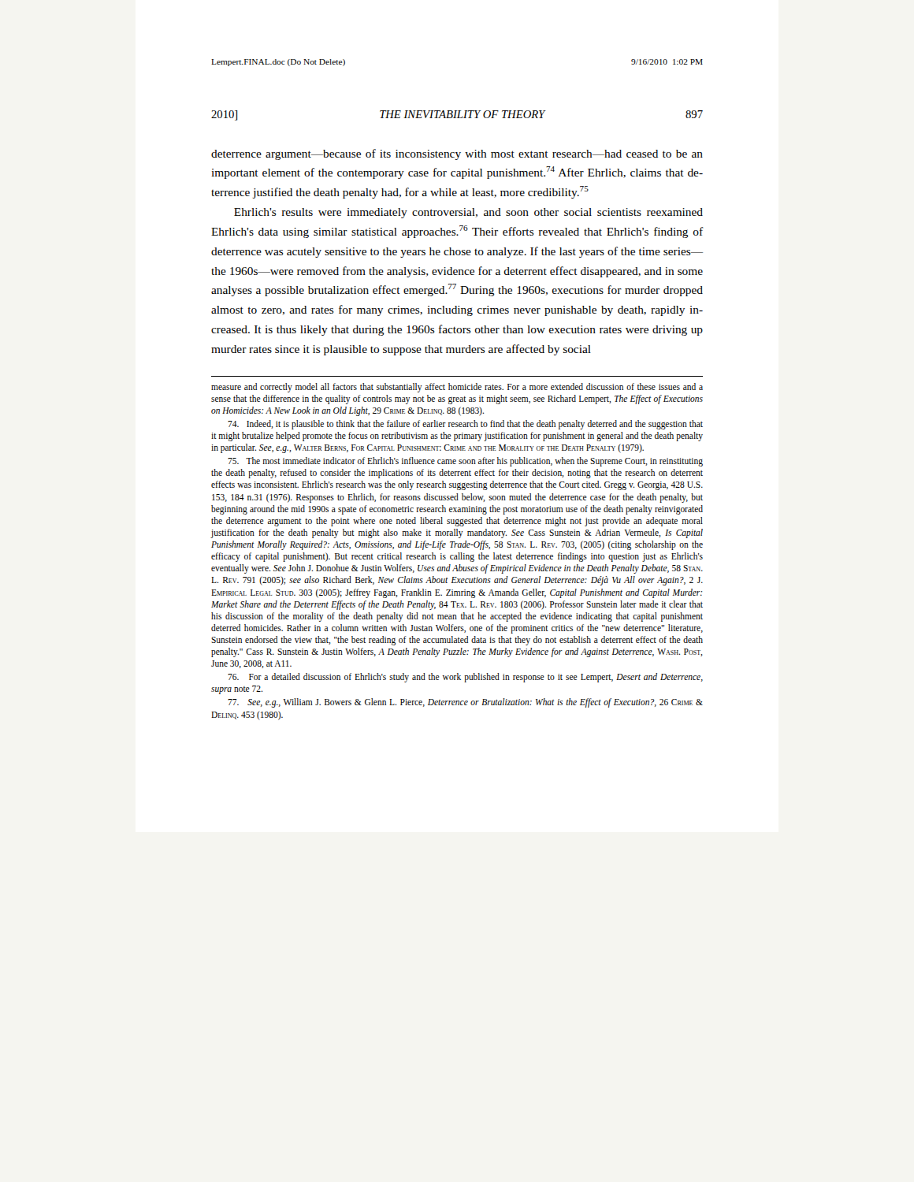Lempert.FINAL.doc (Do Not Delete) 9/16/2010 1:02 PM
2010] THE INEVITABILITY OF THEORY 897
deterrence argument—because of its inconsistency with most extant research—had ceased to be an important element of the contemporary case for capital punishment.74 After Ehrlich, claims that deterrence justified the death penalty had, for a while at least, more credibility.75
Ehrlich's results were immediately controversial, and soon other social scientists reexamined Ehrlich's data using similar statistical approaches.76 Their efforts revealed that Ehrlich's finding of deterrence was acutely sensitive to the years he chose to analyze. If the last years of the time series—the 1960s—were removed from the analysis, evidence for a deterrent effect disappeared, and in some analyses a possible brutalization effect emerged.77 During the 1960s, executions for murder dropped almost to zero, and rates for many crimes, including crimes never punishable by death, rapidly increased. It is thus likely that during the 1960s factors other than low execution rates were driving up murder rates since it is plausible to suppose that murders are affected by social
measure and correctly model all factors that substantially affect homicide rates. For a more extended discussion of these issues and a sense that the difference in the quality of controls may not be as great as it might seem, see Richard Lempert, The Effect of Executions on Homicides: A New Look in an Old Light, 29 Crime & Delinq. 88 (1983).
74. Indeed, it is plausible to think that the failure of earlier research to find that the death penalty deterred and the suggestion that it might brutalize helped promote the focus on retributivism as the primary justification for punishment in general and the death penalty in particular. See, e.g., Walter Berns, For Capital Punishment: Crime and the Morality of the Death Penalty (1979).
75. The most immediate indicator of Ehrlich's influence came soon after his publication, when the Supreme Court, in reinstituting the death penalty, refused to consider the implications of its deterrent effect for their decision, noting that the research on deterrent effects was inconsistent. Ehrlich's research was the only research suggesting deterrence that the Court cited. Gregg v. Georgia, 428 U.S. 153, 184 n.31 (1976). Responses to Ehrlich, for reasons discussed below, soon muted the deterrence case for the death penalty, but beginning around the mid 1990s a spate of econometric research examining the post moratorium use of the death penalty reinvigorated the deterrence argument to the point where one noted liberal suggested that deterrence might not just provide an adequate moral justification for the death penalty but might also make it morally mandatory. See Cass Sunstein & Adrian Vermeule, Is Capital Punishment Morally Required?: Acts, Omissions, and Life-Life Trade-Offs, 58 Stan. L. Rev. 703, (2005) (citing scholarship on the efficacy of capital punishment). But recent critical research is calling the latest deterrence findings into question just as Ehrlich's eventually were. See John J. Donohue & Justin Wolfers, Uses and Abuses of Empirical Evidence in the Death Penalty Debate, 58 Stan. L. Rev. 791 (2005); see also Richard Berk, New Claims About Executions and General Deterrence: Déjà Vu All over Again?, 2 J. Empirical Legal Stud. 303 (2005); Jeffrey Fagan, Franklin E. Zimring & Amanda Geller, Capital Punishment and Capital Murder: Market Share and the Deterrent Effects of the Death Penalty, 84 Tex. L. Rev. 1803 (2006). Professor Sunstein later made it clear that his discussion of the morality of the death penalty did not mean that he accepted the evidence indicating that capital punishment deterred homicides. Rather in a column written with Justan Wolfers, one of the prominent critics of the "new deterrence" literature, Sunstein endorsed the view that, "the best reading of the accumulated data is that they do not establish a deterrent effect of the death penalty." Cass R. Sunstein & Justin Wolfers, A Death Penalty Puzzle: The Murky Evidence for and Against Deterrence, Wash. Post, June 30, 2008, at A11.
76. For a detailed discussion of Ehrlich's study and the work published in response to it see Lempert, Desert and Deterrence, supra note 72.
77. See, e.g., William J. Bowers & Glenn L. Pierce, Deterrence or Brutalization: What is the Effect of Execution?, 26 Crime & Delinq. 453 (1980).